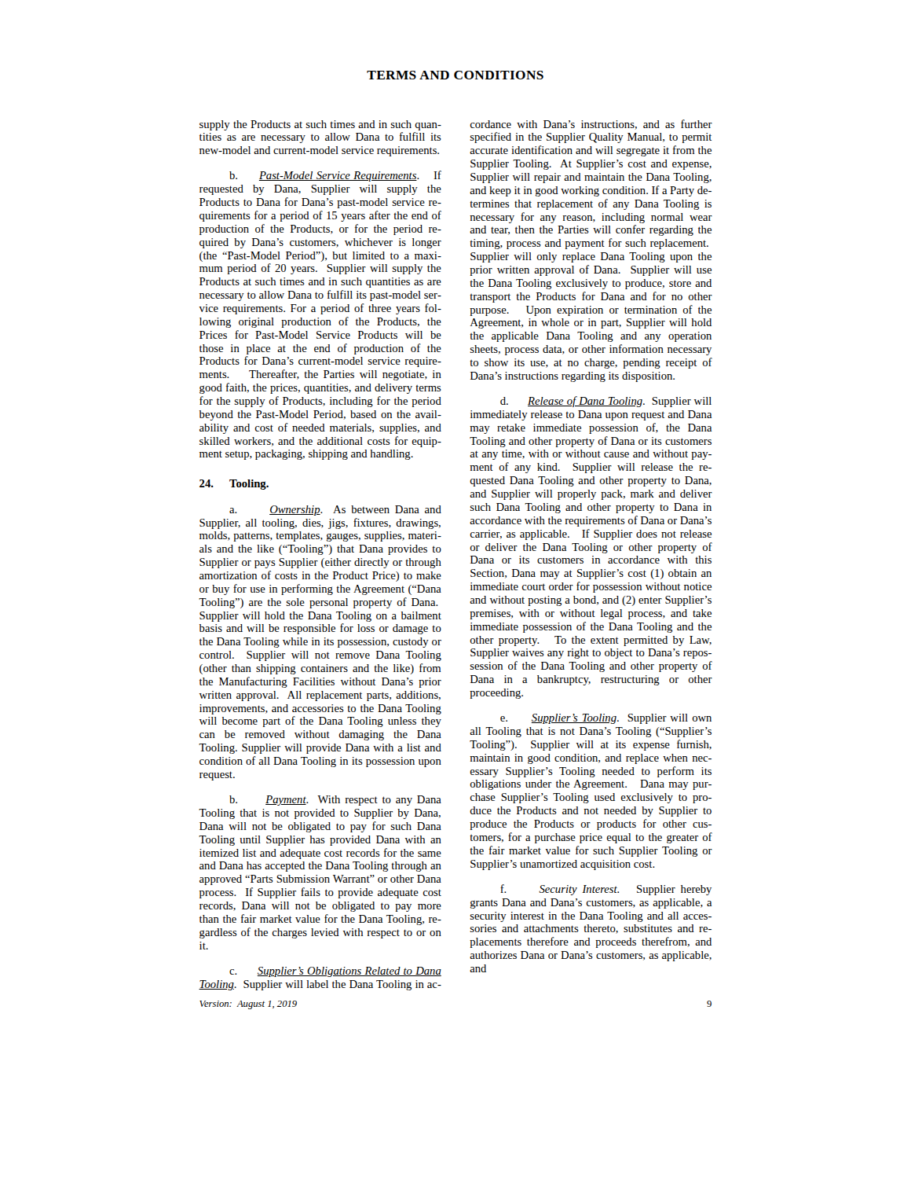TERMS AND CONDITIONS
supply the Products at such times and in such quantities as are necessary to allow Dana to fulfill its new-model and current-model service requirements.
b. Past-Model Service Requirements. If requested by Dana, Supplier will supply the Products to Dana for Dana’s past-model service requirements for a period of 15 years after the end of production of the Products, or for the period required by Dana’s customers, whichever is longer (the “Past-Model Period”), but limited to a maximum period of 20 years. Supplier will supply the Products at such times and in such quantities as are necessary to allow Dana to fulfill its past-model service requirements. For a period of three years following original production of the Products, the Prices for Past-Model Service Products will be those in place at the end of production of the Products for Dana’s current-model service requirements. Thereafter, the Parties will negotiate, in good faith, the prices, quantities, and delivery terms for the supply of Products, including for the period beyond the Past-Model Period, based on the availability and cost of needed materials, supplies, and skilled workers, and the additional costs for equipment setup, packaging, shipping and handling.
24. Tooling.
a. Ownership. As between Dana and Supplier, all tooling, dies, jigs, fixtures, drawings, molds, patterns, templates, gauges, supplies, materials and the like (“Tooling”) that Dana provides to Supplier or pays Supplier (either directly or through amortization of costs in the Product Price) to make or buy for use in performing the Agreement (“Dana Tooling”) are the sole personal property of Dana. Supplier will hold the Dana Tooling on a bailment basis and will be responsible for loss or damage to the Dana Tooling while in its possession, custody or control. Supplier will not remove Dana Tooling (other than shipping containers and the like) from the Manufacturing Facilities without Dana’s prior written approval. All replacement parts, additions, improvements, and accessories to the Dana Tooling will become part of the Dana Tooling unless they can be removed without damaging the Dana Tooling. Supplier will provide Dana with a list and condition of all Dana Tooling in its possession upon request.
b. Payment. With respect to any Dana Tooling that is not provided to Supplier by Dana, Dana will not be obligated to pay for such Dana Tooling until Supplier has provided Dana with an itemized list and adequate cost records for the same and Dana has accepted the Dana Tooling through an approved “Parts Submission Warrant” or other Dana process. If Supplier fails to provide adequate cost records, Dana will not be obligated to pay more than the fair market value for the Dana Tooling, regardless of the charges levied with respect to or on it.
c. Supplier’s Obligations Related to Dana Tooling. Supplier will label the Dana Tooling in accordance with Dana’s instructions, and as further specified in the Supplier Quality Manual, to permit accurate identification and will segregate it from the Supplier Tooling. At Supplier’s cost and expense, Supplier will repair and maintain the Dana Tooling, and keep it in good working condition. If a Party determines that replacement of any Dana Tooling is necessary for any reason, including normal wear and tear, then the Parties will confer regarding the timing, process and payment for such replacement. Supplier will only replace Dana Tooling upon the prior written approval of Dana. Supplier will use the Dana Tooling exclusively to produce, store and transport the Products for Dana and for no other purpose. Upon expiration or termination of the Agreement, in whole or in part, Supplier will hold the applicable Dana Tooling and any operation sheets, process data, or other information necessary to show its use, at no charge, pending receipt of Dana’s instructions regarding its disposition.
d. Release of Dana Tooling. Supplier will immediately release to Dana upon request and Dana may retake immediate possession of, the Dana Tooling and other property of Dana or its customers at any time, with or without cause and without payment of any kind. Supplier will release the requested Dana Tooling and other property to Dana, and Supplier will properly pack, mark and deliver such Dana Tooling and other property to Dana in accordance with the requirements of Dana or Dana’s carrier, as applicable. If Supplier does not release or deliver the Dana Tooling or other property of Dana or its customers in accordance with this Section, Dana may at Supplier’s cost (1) obtain an immediate court order for possession without notice and without posting a bond, and (2) enter Supplier’s premises, with or without legal process, and take immediate possession of the Dana Tooling and the other property. To the extent permitted by Law, Supplier waives any right to object to Dana’s repossession of the Dana Tooling and other property of Dana in a bankruptcy, restructuring or other proceeding.
e. Supplier’s Tooling. Supplier will own all Tooling that is not Dana’s Tooling (“Supplier’s Tooling”). Supplier will at its expense furnish, maintain in good condition, and replace when necessary Supplier’s Tooling needed to perform its obligations under the Agreement. Dana may purchase Supplier’s Tooling used exclusively to produce the Products and not needed by Supplier to produce the Products or products for other customers, for a purchase price equal to the greater of the fair market value for such Supplier Tooling or Supplier’s unamortized acquisition cost.
f. Security Interest. Supplier hereby grants Dana and Dana’s customers, as applicable, a security interest in the Dana Tooling and all accessories and attachments thereto, substitutes and replacements therefore and proceeds therefrom, and authorizes Dana or Dana’s customers, as applicable, and
Version: August 1, 2019 9